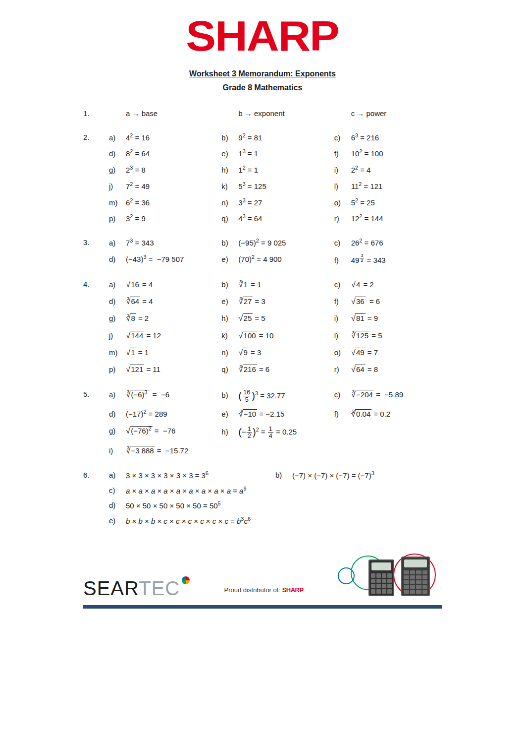SHARP
Worksheet 3 Memorandum: Exponents
Grade 8 Mathematics
1.
a → base
b → exponent
c → power
2.
a) 42 = 16
b) 92 = 81
c) 63 = 216
d) 82 = 64
e) 13 = 1
f) 102 = 100
g) 23 = 8
h) 12 = 1
i) 22 = 4
j) 72 = 49
k) 53 = 125
l) 112 = 121
m) 62 = 36
n) 33 = 27
o) 52 = 25
p) 32 = 9
q) 43 = 64
r) 122 = 144
3.
a) 73 = 343
b)(−95)2 = 9 025
c) 262 = 676
d)(−43)3 = −79 507
e)(70)2 = 4 900
f) 4932 = 343
4.
a)√16 = 4
b) 3√1 = 1
c)√4 = 2
d) 3√64 = 4
e) 3√27 = 3
f)√36 = 6
g) 3√8 = 2
h)√25 = 5
i)√81 = 9
j)√144 = 12
k)√100 = 10
l) 3√125 = 5
m)√1 = 1
n)√9 = 3
o)√49 = 7
p)√121 = 11
q) 3√216 = 6
r)√64 = 8
5.
a) 3√(−6)3 = −6
b)(165) 3 = 32.77
c) 3√−204 = −5.89
d)(−17)2 = 289
e) 3√−10 = −2.15
f) 2√0.04 = 0.2
g)√(−76)2 = −76
h)(−12) 2 = 14 = 0.25
i) 3√−3 888 = −15.72
6.
a) 3 × 3 × 3 × 3 × 3 × 3 = 36 b) (−7) × (−7) × (−7) = (−7)3
c) a × a × a × a × a × a × a × a × a = a 9
d) 50 × 50 × 50 × 50 × 50 = 505
e) b × b × b × c × c × c × c × c × c = b 3 c 6
SEAR TEC
Proud distributor of: SHARP